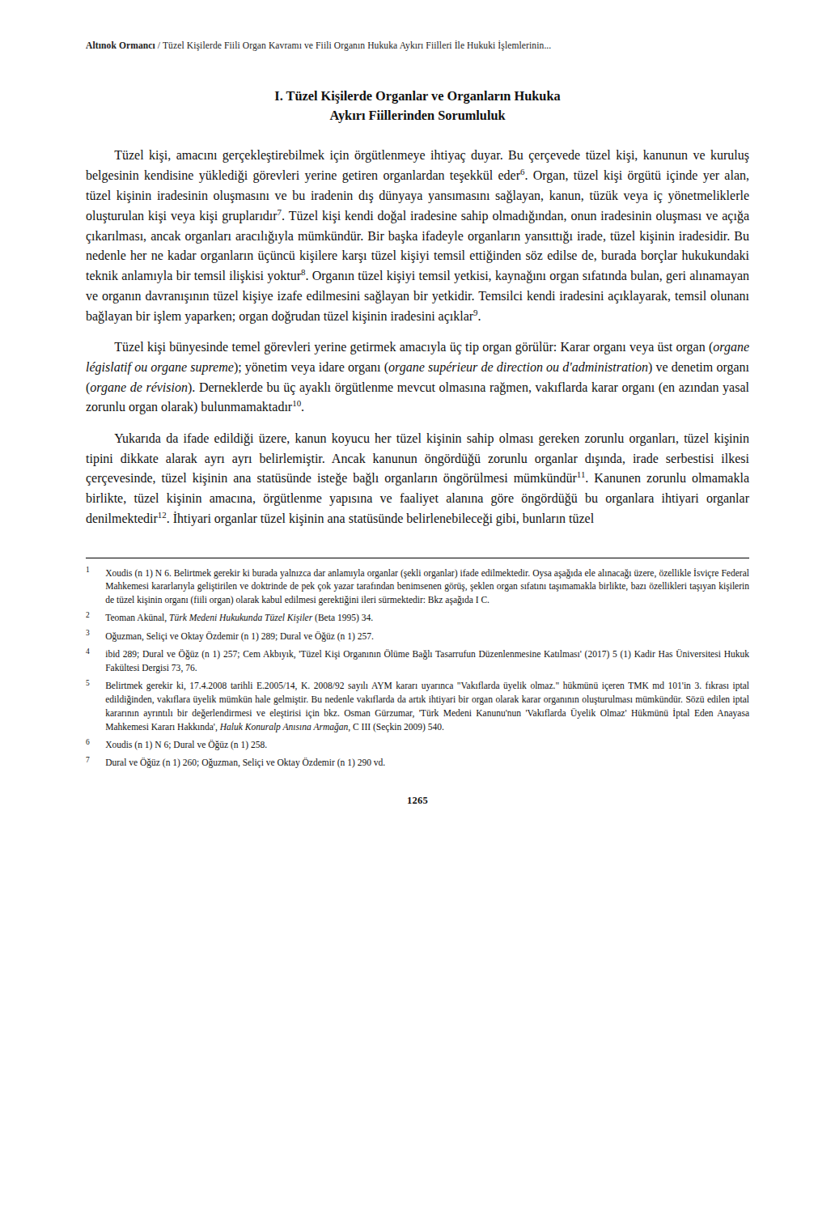Altınok Ormancı / Tüzel Kişilerde Fiili Organ Kavramı ve Fiili Organın Hukuka Aykırı Fiilleri İle Hukuki İşlemlerinin...
I. Tüzel Kişilerde Organlar ve Organların Hukuka
Aykırı Fiillerinden Sorumluluk
Tüzel kişi, amacını gerçekleştirebilmek için örgütlenmeye ihtiyaç duyar. Bu çerçevede tüzel kişi, kanunun ve kuruluş belgesinin kendisine yüklediği görevleri yerine getiren organlardan teşekkül eder6. Organ, tüzel kişi örgütü içinde yer alan, tüzel kişinin iradesinin oluşmasını ve bu iradenin dış dünyaya yansımasını sağlayan, kanun, tüzük veya iç yönetmeliklerle oluşturulan kişi veya kişi gruplarıdır7. Tüzel kişi kendi doğal iradesine sahip olmadığından, onun iradesinin oluşması ve açığa çıkarılması, ancak organları aracılığıyla mümkündür. Bir başka ifadeyle organların yansıttığı irade, tüzel kişinin iradesidir. Bu nedenle her ne kadar organların üçüncü kişilere karşı tüzel kişiyi temsil ettiğinden söz edilse de, burada borçlar hukukundaki teknik anlamıyla bir temsil ilişkisi yoktur8. Organın tüzel kişiyi temsil yetkisi, kaynağını organ sıfatında bulan, geri alınamayan ve organın davranışının tüzel kişiye izafe edilmesini sağlayan bir yetkidir. Temsilci kendi iradesini açıklayarak, temsil olunanı bağlayan bir işlem yaparken; organ doğrudan tüzel kişinin iradesini açıklar9.
Tüzel kişi bünyesinde temel görevleri yerine getirmek amacıyla üç tip organ görülür: Karar organı veya üst organ (organe législatif ou organe supreme); yönetim veya idare organı (organe supérieur de direction ou d'administration) ve denetim organı (organe de révision). Derneklerde bu üç ayaklı örgütlenme mevcut olmasına rağmen, vakıflarda karar organı (en azından yasal zorunlu organ olarak) bulunmamaktadır10.
Yukarıda da ifade edildiği üzere, kanun koyucu her tüzel kişinin sahip olması gereken zorunlu organları, tüzel kişinin tipini dikkate alarak ayrı ayrı belirlemiştir. Ancak kanunun öngördüğü zorunlu organlar dışında, irade serbestisi ilkesi çerçevesinde, tüzel kişinin ana statüsünde isteğe bağlı organların öngörülmesi mümkündür11. Kanunen zorunlu olmamakla birlikte, tüzel kişinin amacına, örgütlenme yapısına ve faaliyet alanına göre öngördüğü bu organlara ihtiyari organlar denilmektedir12. İhtiyari organlar tüzel kişinin ana statüsünde belirlenebileceği gibi, bunların tüzel
Xoudis (n 1) N 6. Belirtmek gerekir ki burada yalnızca dar anlamıyla organlar (şekli organlar) ifade edilmektedir. Oysa aşağıda ele alınacağı üzere, özellikle İsviçre Federal Mahkemesi kararlarıyla geliştirilen ve doktrinde de pek çok yazar tarafından benimsenen görüş, şeklen organ sıfatını taşımamakla birlikte, bazı özellikleri taşıyan kişilerin de tüzel kişinin organı (fiili organ) olarak kabul edilmesi gerektiğini ileri sürmektedir: Bkz aşağıda I C.
Teoman Akünal, Türk Medeni Hukukunda Tüzel Kişiler (Beta 1995) 34.
Oğuzman, Seliçi ve Oktay Özdemir (n 1) 289; Dural ve Öğüz (n 1) 257.
ibid 289; Dural ve Öğüz (n 1) 257; Cem Akbıyık, 'Tüzel Kişi Organının Ölüme Bağlı Tasarrufun Düzenlenmesine Katılması' (2017) 5 (1) Kadir Has Üniversitesi Hukuk Fakültesi Dergisi 73, 76.
Belirtmek gerekir ki, 17.4.2008 tarihli E.2005/14, K. 2008/92 sayılı AYM kararı uyarınca "Vakıflarda üyelik olmaz." hükmünü içeren TMK md 101'in 3. fıkrası iptal edildiğinden, vakıflara üyelik mümkün hale gelmiştir. Bu nedenle vakıflarda da artık ihtiyari bir organ olarak karar organının oluşturulması mümkündür. Sözü edilen iptal kararının ayrıntılı bir değerlendirmesi ve eleştirisi için bkz. Osman Gürzumar, 'Türk Medeni Kanunu'nun 'Vakıflarda Üyelik Olmaz' Hükmünü İptal Eden Anayasa Mahkemesi Kararı Hakkında', Haluk Konuralp Anısına Armağan, C III (Seçkin 2009) 540.
Xoudis (n 1) N 6; Dural ve Öğüz (n 1) 258.
Dural ve Öğüz (n 1) 260; Oğuzman, Seliçi ve Oktay Özdemir (n 1) 290 vd.
1265